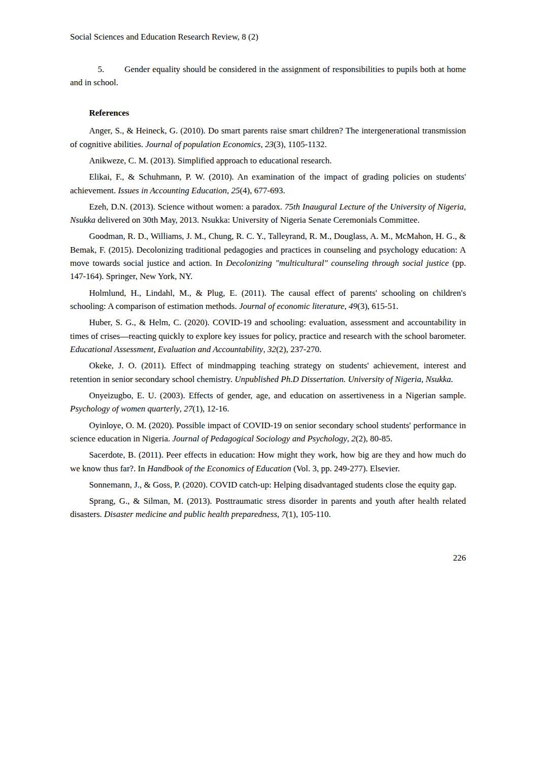Social Sciences and Education Research Review, 8 (2)
5. Gender equality should be considered in the assignment of responsibilities to pupils both at home and in school.
References
Anger, S., & Heineck, G. (2010). Do smart parents raise smart children? The intergenerational transmission of cognitive abilities. Journal of population Economics, 23(3), 1105-1132.
Anikweze, C. M. (2013). Simplified approach to educational research.
Elikai, F., & Schuhmann, P. W. (2010). An examination of the impact of grading policies on students' achievement. Issues in Accounting Education, 25(4), 677-693.
Ezeh, D.N. (2013). Science without women: a paradox. 75th Inaugural Lecture of the University of Nigeria, Nsukka delivered on 30th May, 2013. Nsukka: University of Nigeria Senate Ceremonials Committee.
Goodman, R. D., Williams, J. M., Chung, R. C. Y., Talleyrand, R. M., Douglass, A. M., McMahon, H. G., & Bemak, F. (2015). Decolonizing traditional pedagogies and practices in counseling and psychology education: A move towards social justice and action. In Decolonizing "multicultural" counseling through social justice (pp. 147-164). Springer, New York, NY.
Holmlund, H., Lindahl, M., & Plug, E. (2011). The causal effect of parents' schooling on children's schooling: A comparison of estimation methods. Journal of economic literature, 49(3), 615-51.
Huber, S. G., & Helm, C. (2020). COVID-19 and schooling: evaluation, assessment and accountability in times of crises—reacting quickly to explore key issues for policy, practice and research with the school barometer. Educational Assessment, Evaluation and Accountability, 32(2), 237-270.
Okeke, J. O. (2011). Effect of mindmapping teaching strategy on students' achievement, interest and retention in senior secondary school chemistry. Unpublished Ph.D Dissertation. University of Nigeria, Nsukka.
Onyeizugbo, E. U. (2003). Effects of gender, age, and education on assertiveness in a Nigerian sample. Psychology of women quarterly, 27(1), 12-16.
Oyinloye, O. M. (2020). Possible impact of COVID-19 on senior secondary school students' performance in science education in Nigeria. Journal of Pedagogical Sociology and Psychology, 2(2), 80-85.
Sacerdote, B. (2011). Peer effects in education: How might they work, how big are they and how much do we know thus far?. In Handbook of the Economics of Education (Vol. 3, pp. 249-277). Elsevier.
Sonnemann, J., & Goss, P. (2020). COVID catch-up: Helping disadvantaged students close the equity gap.
Sprang, G., & Silman, M. (2013). Posttraumatic stress disorder in parents and youth after health related disasters. Disaster medicine and public health preparedness, 7(1), 105-110.
226